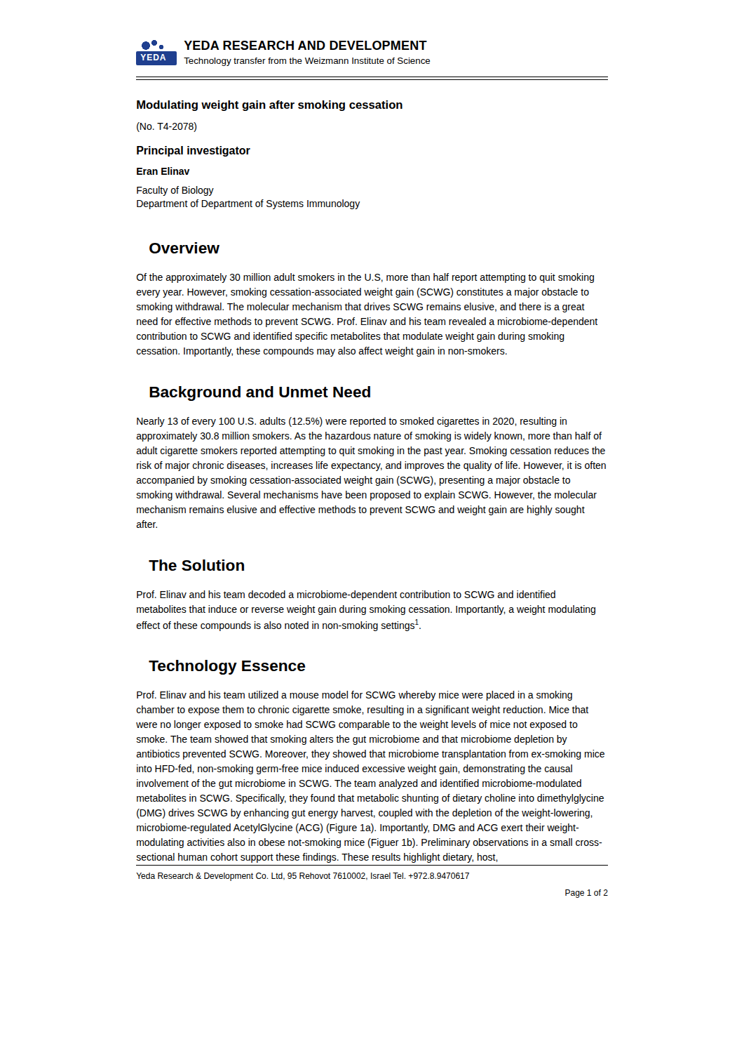YEDA RESEARCH AND DEVELOPMENT
Technology transfer from the Weizmann Institute of Science
Modulating weight gain after smoking cessation
(No. T4-2078)
Principal investigator
Eran Elinav
Faculty of Biology
Department of Department of Systems Immunology
Overview
Of the approximately 30 million adult smokers in the U.S, more than half report attempting to quit smoking every year. However, smoking cessation-associated weight gain (SCWG) constitutes a major obstacle to smoking withdrawal. The molecular mechanism that drives SCWG remains elusive, and there is a great need for effective methods to prevent SCWG. Prof. Elinav and his team revealed a microbiome-dependent contribution to SCWG and identified specific metabolites that modulate weight gain during smoking cessation. Importantly, these compounds may also affect weight gain in non-smokers.
Background and Unmet Need
Nearly 13 of every 100 U.S. adults (12.5%) were reported to smoked cigarettes in 2020, resulting in approximately 30.8 million smokers. As the hazardous nature of smoking is widely known, more than half of adult cigarette smokers reported attempting to quit smoking in the past year. Smoking cessation reduces the risk of major chronic diseases, increases life expectancy, and improves the quality of life. However, it is often accompanied by smoking cessation-associated weight gain (SCWG), presenting a major obstacle to smoking withdrawal. Several mechanisms have been proposed to explain SCWG. However, the molecular mechanism remains elusive and effective methods to prevent SCWG and weight gain are highly sought after.
The Solution
Prof. Elinav and his team decoded a microbiome-dependent contribution to SCWG and identified metabolites that induce or reverse weight gain during smoking cessation. Importantly, a weight modulating effect of these compounds is also noted in non-smoking settings1.
Technology Essence
Prof. Elinav and his team utilized a mouse model for SCWG whereby mice were placed in a smoking chamber to expose them to chronic cigarette smoke, resulting in a significant weight reduction. Mice that were no longer exposed to smoke had SCWG comparable to the weight levels of mice not exposed to smoke. The team showed that smoking alters the gut microbiome and that microbiome depletion by antibiotics prevented SCWG. Moreover, they showed that microbiome transplantation from ex-smoking mice into HFD-fed, non-smoking germ-free mice induced excessive weight gain, demonstrating the causal involvement of the gut microbiome in SCWG. The team analyzed and identified microbiome-modulated metabolites in SCWG. Specifically, they found that metabolic shunting of dietary choline into dimethylglycine (DMG) drives SCWG by enhancing gut energy harvest, coupled with the depletion of the weight-lowering, microbiome-regulated AcetylGlycine (ACG) (Figure 1a). Importantly, DMG and ACG exert their weight-modulating activities also in obese not-smoking mice (Figuer 1b). Preliminary observations in a small cross-sectional human cohort support these findings. These results highlight dietary, host,
Yeda Research & Development Co. Ltd, 95 Rehovot 7610002, Israel Tel. +972.8.9470617
Page 1 of 2